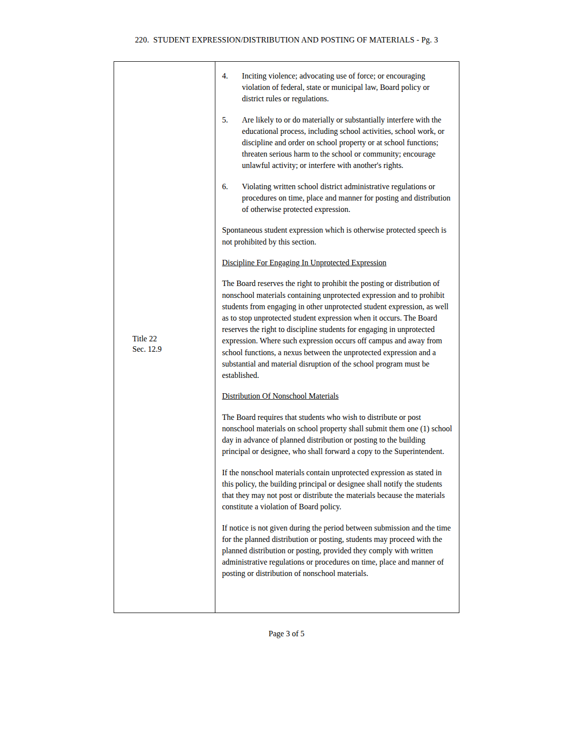220. STUDENT EXPRESSION/DISTRIBUTION AND POSTING OF MATERIALS - Pg. 3
| Title 22 Sec. 12.9 | 4. Inciting violence; advocating use of force; or encouraging violation of federal, state or municipal law, Board policy or district rules or regulations. 5. Are likely to or do materially or substantially interfere with the educational process, including school activities, school work, or discipline and order on school property or at school functions; threaten serious harm to the school or community; encourage unlawful activity; or interfere with another's rights. 6. Violating written school district administrative regulations or procedures on time, place and manner for posting and distribution of otherwise protected expression. Spontaneous student expression which is otherwise protected speech is not prohibited by this section. Discipline For Engaging In Unprotected Expression The Board reserves the right to prohibit the posting or distribution of nonschool materials containing unprotected expression and to prohibit students from engaging in other unprotected student expression, as well as to stop unprotected student expression when it occurs. The Board reserves the right to discipline students for engaging in unprotected expression. Where such expression occurs off campus and away from school functions, a nexus between the unprotected expression and a substantial and material disruption of the school program must be established. Distribution Of Nonschool Materials The Board requires that students who wish to distribute or post nonschool materials on school property shall submit them one (1) school day in advance of planned distribution or posting to the building principal or designee, who shall forward a copy to the Superintendent. If the nonschool materials contain unprotected expression as stated in this policy, the building principal or designee shall notify the students that they may not post or distribute the materials because the materials constitute a violation of Board policy. If notice is not given during the period between submission and the time for the planned distribution or posting, students may proceed with the planned distribution or posting, provided they comply with written administrative regulations or procedures on time, place and manner of posting or distribution of nonschool materials. |
Page 3 of 5